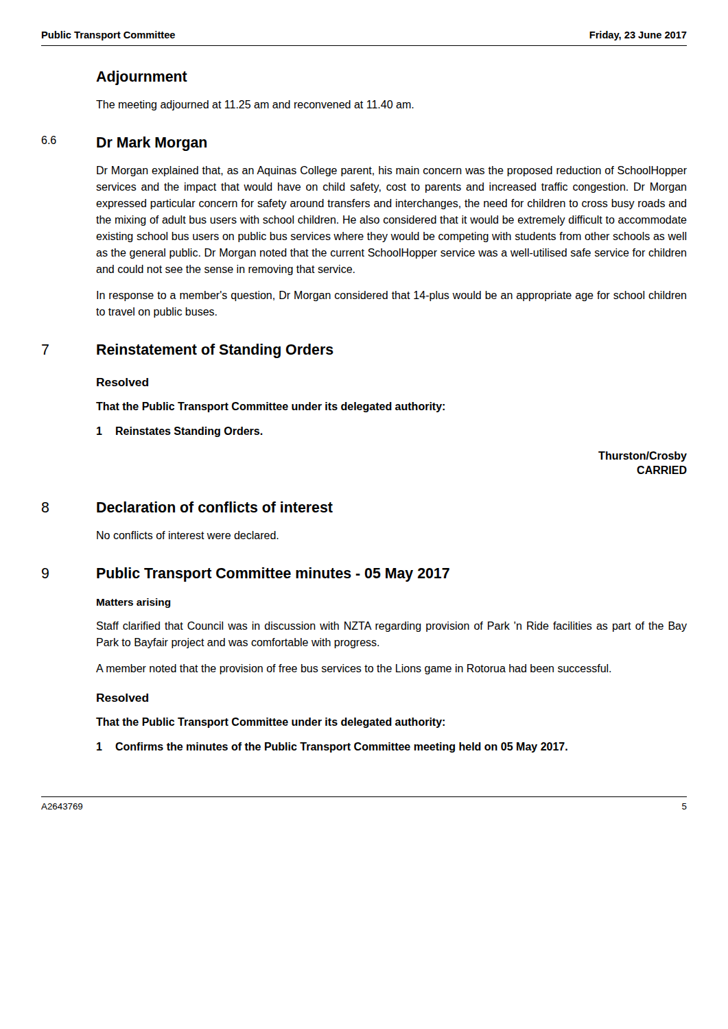Public Transport Committee Friday, 23 June 2017
Adjournment
The meeting adjourned at 11.25 am and reconvened at 11.40 am.
6.6
Dr Mark Morgan
Dr Morgan explained that, as an Aquinas College parent, his main concern was the proposed reduction of SchoolHopper services and the impact that would have on child safety, cost to parents and increased traffic congestion. Dr Morgan expressed particular concern for safety around transfers and interchanges, the need for children to cross busy roads and the mixing of adult bus users with school children. He also considered that it would be extremely difficult to accommodate existing school bus users on public bus services where they would be competing with students from other schools as well as the general public. Dr Morgan noted that the current SchoolHopper service was a well-utilised safe service for children and could not see the sense in removing that service.
In response to a member's question, Dr Morgan considered that 14-plus would be an appropriate age for school children to travel on public buses.
7
Reinstatement of Standing Orders
Resolved
That the Public Transport Committee under its delegated authority:
1 Reinstates Standing Orders.
Thurston/Crosby
CARRIED
8
Declaration of conflicts of interest
No conflicts of interest were declared.
9
Public Transport Committee minutes - 05 May 2017
Matters arising
Staff clarified that Council was in discussion with NZTA regarding provision of Park 'n Ride facilities as part of the Bay Park to Bayfair project and was comfortable with progress.
A member noted that the provision of free bus services to the Lions game in Rotorua had been successful.
Resolved
That the Public Transport Committee under its delegated authority:
1 Confirms the minutes of the Public Transport Committee meeting held on 05 May 2017.
A2643769 5